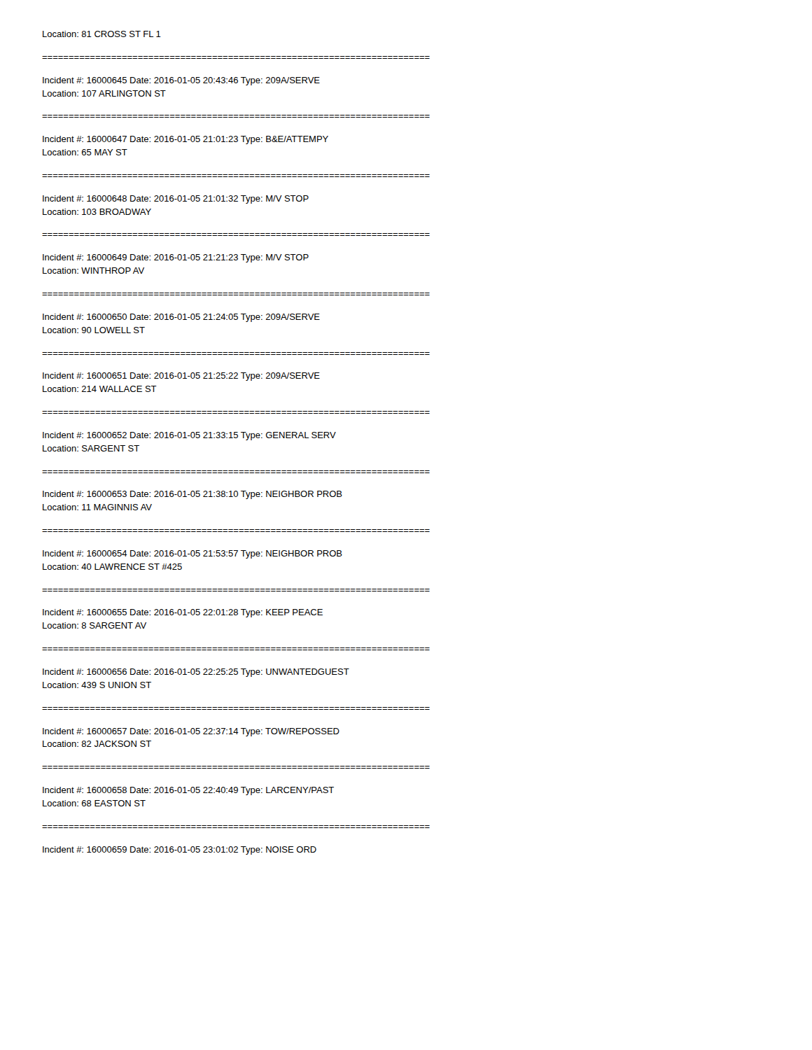Location: 81 CROSS ST FL 1
=========================================================================
Incident #: 16000645 Date: 2016-01-05 20:43:46 Type: 209A/SERVE
Location: 107 ARLINGTON ST
=========================================================================
Incident #: 16000647 Date: 2016-01-05 21:01:23 Type: B&E/ATTEMPY
Location: 65 MAY ST
=========================================================================
Incident #: 16000648 Date: 2016-01-05 21:01:32 Type: M/V STOP
Location: 103 BROADWAY
=========================================================================
Incident #: 16000649 Date: 2016-01-05 21:21:23 Type: M/V STOP
Location: WINTHROP AV
=========================================================================
Incident #: 16000650 Date: 2016-01-05 21:24:05 Type: 209A/SERVE
Location: 90 LOWELL ST
=========================================================================
Incident #: 16000651 Date: 2016-01-05 21:25:22 Type: 209A/SERVE
Location: 214 WALLACE ST
=========================================================================
Incident #: 16000652 Date: 2016-01-05 21:33:15 Type: GENERAL SERV
Location: SARGENT ST
=========================================================================
Incident #: 16000653 Date: 2016-01-05 21:38:10 Type: NEIGHBOR PROB
Location: 11 MAGINNIS AV
=========================================================================
Incident #: 16000654 Date: 2016-01-05 21:53:57 Type: NEIGHBOR PROB
Location: 40 LAWRENCE ST #425
=========================================================================
Incident #: 16000655 Date: 2016-01-05 22:01:28 Type: KEEP PEACE
Location: 8 SARGENT AV
=========================================================================
Incident #: 16000656 Date: 2016-01-05 22:25:25 Type: UNWANTEDGUEST
Location: 439 S UNION ST
=========================================================================
Incident #: 16000657 Date: 2016-01-05 22:37:14 Type: TOW/REPOSSED
Location: 82 JACKSON ST
=========================================================================
Incident #: 16000658 Date: 2016-01-05 22:40:49 Type: LARCENY/PAST
Location: 68 EASTON ST
=========================================================================
Incident #: 16000659 Date: 2016-01-05 23:01:02 Type: NOISE ORD